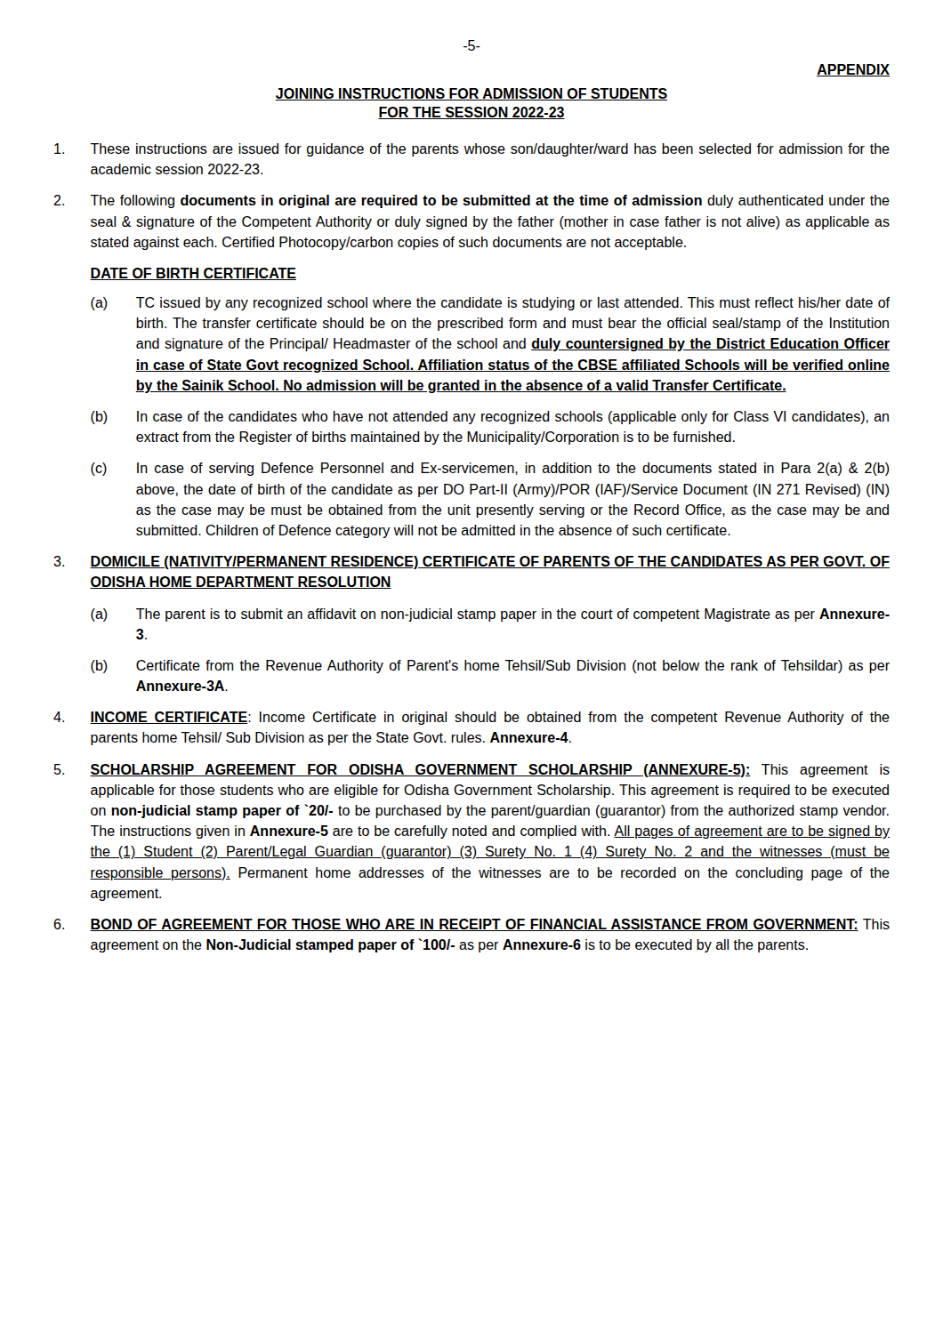-5-
APPENDIX
JOINING INSTRUCTIONS FOR ADMISSION OF STUDENTS
FOR THE SESSION 2022-23
1.
These instructions are issued for guidance of the parents whose son/daughter/ward has been selected for admission for the academic session 2022-23.
2.
The following documents in original are required to be submitted at the time of admission duly authenticated under the seal & signature of the Competent Authority or duly signed by the father (mother in case father is not alive) as applicable as stated against each. Certified Photocopy/carbon copies of such documents are not acceptable.
DATE OF BIRTH CERTIFICATE
(a)
TC issued by any recognized school where the candidate is studying or last attended. This must reflect his/her date of birth. The transfer certificate should be on the prescribed form and must bear the official seal/stamp of the Institution and signature of the Principal/ Headmaster of the school and duly countersigned by the District Education Officer in case of State Govt recognized School. Affiliation status of the CBSE affiliated Schools will be verified online by the Sainik School. No admission will be granted in the absence of a valid Transfer Certificate.
(b)
In case of the candidates who have not attended any recognized schools (applicable only for Class VI candidates), an extract from the Register of births maintained by the Municipality/Corporation is to be furnished.
(c)
In case of serving Defence Personnel and Ex-servicemen, in addition to the documents stated in Para 2(a) & 2(b) above, the date of birth of the candidate as per DO Part-II (Army)/POR (IAF)/Service Document (IN 271 Revised) (IN) as the case may be must be obtained from the unit presently serving or the Record Office, as the case may be and submitted. Children of Defence category will not be admitted in the absence of such certificate.
3.
DOMICILE (NATIVITY/PERMANENT RESIDENCE) CERTIFICATE OF PARENTS OF THE CANDIDATES AS PER GOVT. OF ODISHA HOME DEPARTMENT RESOLUTION
(a)
The parent is to submit an affidavit on non-judicial stamp paper in the court of competent Magistrate as per Annexure-3.
(b)
Certificate from the Revenue Authority of Parent's home Tehsil/Sub Division (not below the rank of Tehsildar) as per Annexure-3A.
4.
INCOME CERTIFICATE: Income Certificate in original should be obtained from the competent Revenue Authority of the parents home Tehsil/ Sub Division as per the State Govt. rules. Annexure-4.
5.
SCHOLARSHIP AGREEMENT FOR ODISHA GOVERNMENT SCHOLARSHIP (ANNEXURE-5): This agreement is applicable for those students who are eligible for Odisha Government Scholarship. This agreement is required to be executed on non-judicial stamp paper of `20/- to be purchased by the parent/guardian (guarantor) from the authorized stamp vendor. The instructions given in Annexure-5 are to be carefully noted and complied with. All pages of agreement are to be signed by the (1) Student (2) Parent/Legal Guardian (guarantor) (3) Surety No. 1 (4) Surety No. 2 and the witnesses (must be responsible persons). Permanent home addresses of the witnesses are to be recorded on the concluding page of the agreement.
6.
BOND OF AGREEMENT FOR THOSE WHO ARE IN RECEIPT OF FINANCIAL ASSISTANCE FROM GOVERNMENT: This agreement on the Non-Judicial stamped paper of `100/- as per Annexure-6 is to be executed by all the parents.